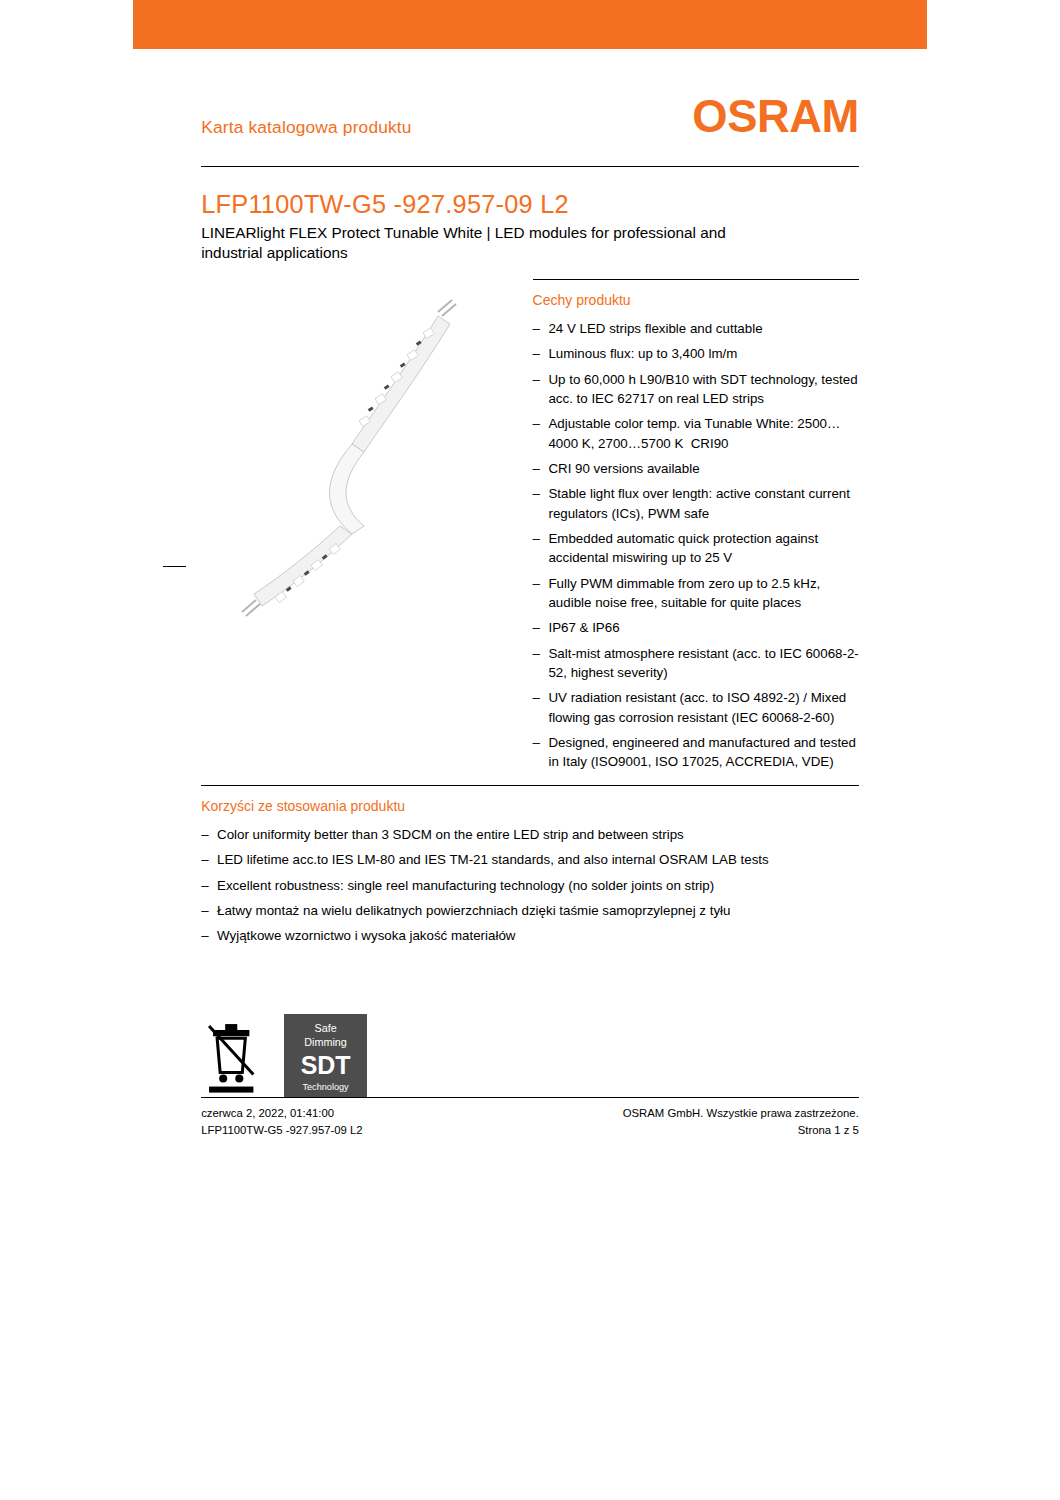Karta katalogowa produktu
OSRAM
LFP1100TW-G5 -927.957-09 L2
LINEARlight FLEX Protect Tunable White | LED modules for professional and industrial applications
Cechy produktu
24 V LED strips flexible and cuttable
Luminous flux: up to 3,400 lm/m
Up to 60,000 h L90/B10 with SDT technology, tested acc. to IEC 62717 on real LED strips
Adjustable color temp. via Tunable White: 2500…4000 K, 2700…5700 K CRI90
CRI 90 versions available
Stable light flux over length: active constant current regulators (ICs), PWM safe
Embedded automatic quick protection against accidental miswiring up to 25 V
Fully PWM dimmable from zero up to 2.5 kHz, audible noise free, suitable for quite places
IP67 & IP66
Salt-mist atmosphere resistant (acc. to IEC 60068-2-52, highest severity)
UV radiation resistant (acc. to ISO 4892-2) / Mixed flowing gas corrosion resistant (IEC 60068-2-60)
Designed, engineered and manufactured and tested in Italy (ISO9001, ISO 17025, ACCREDIA, VDE)
Korzyści ze stosowania produktu
Color uniformity better than 3 SDCM on the entire LED strip and between strips
LED lifetime acc.to IES LM-80 and IES TM-21 standards, and also internal OSRAM LAB tests
Excellent robustness: single reel manufacturing technology (no solder joints on strip)
Łatwy montaż na wielu delikatnych powierzchniach dzięki taśmie samoprzylepnej z tyłu
Wyjątkowe wzornictwo i wysoka jakość materiałów
Safe Dimming SDT Technology
czerwca 2, 2022, 01:41:00 LFP1100TW-G5 -927.957-09 L2
OSRAM GmbH. Wszystkie prawa zastrzeżone. Strona 1 z 5